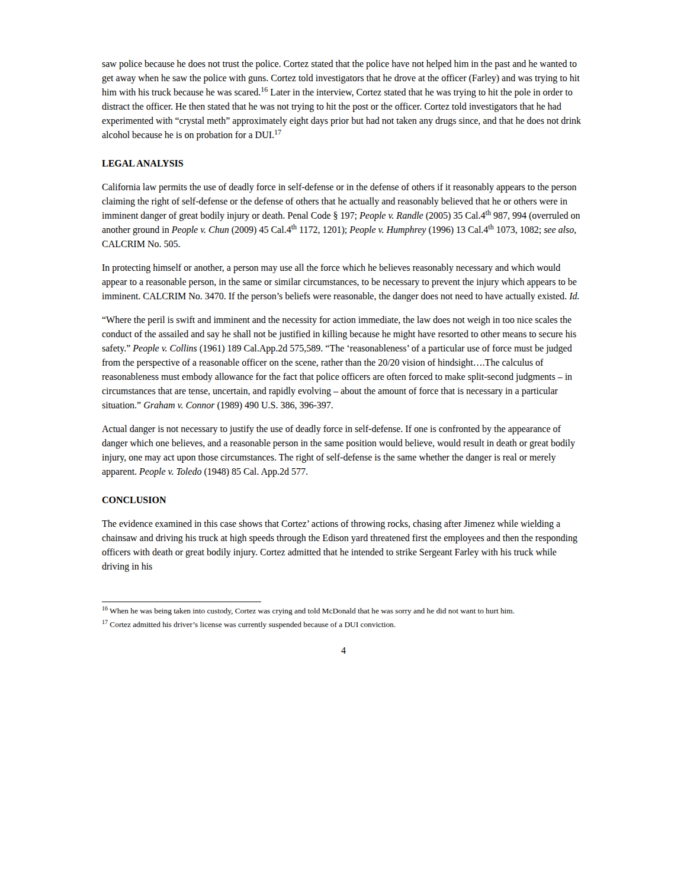saw police because he does not trust the police. Cortez stated that the police have not helped him in the past and he wanted to get away when he saw the police with guns. Cortez told investigators that he drove at the officer (Farley) and was trying to hit him with his truck because he was scared.16 Later in the interview, Cortez stated that he was trying to hit the pole in order to distract the officer. He then stated that he was not trying to hit the post or the officer. Cortez told investigators that he had experimented with “crystal meth” approximately eight days prior but had not taken any drugs since, and that he does not drink alcohol because he is on probation for a DUI.17
LEGAL ANALYSIS
California law permits the use of deadly force in self-defense or in the defense of others if it reasonably appears to the person claiming the right of self-defense or the defense of others that he actually and reasonably believed that he or others were in imminent danger of great bodily injury or death. Penal Code § 197; People v. Randle (2005) 35 Cal.4th 987, 994 (overruled on another ground in People v. Chun (2009) 45 Cal.4th 1172, 1201); People v. Humphrey (1996) 13 Cal.4th 1073, 1082; see also, CALCRIM No. 505.
In protecting himself or another, a person may use all the force which he believes reasonably necessary and which would appear to a reasonable person, in the same or similar circumstances, to be necessary to prevent the injury which appears to be imminent. CALCRIM No. 3470. If the person’s beliefs were reasonable, the danger does not need to have actually existed. Id.
“Where the peril is swift and imminent and the necessity for action immediate, the law does not weigh in too nice scales the conduct of the assailed and say he shall not be justified in killing because he might have resorted to other means to secure his safety.” People v. Collins (1961) 189 Cal.App.2d 575,589. “The ‘reasonableness’ of a particular use of force must be judged from the perspective of a reasonable officer on the scene, rather than the 20/20 vision of hindsight….The calculus of reasonableness must embody allowance for the fact that police officers are often forced to make split-second judgments – in circumstances that are tense, uncertain, and rapidly evolving – about the amount of force that is necessary in a particular situation.” Graham v. Connor (1989) 490 U.S. 386, 396-397.
Actual danger is not necessary to justify the use of deadly force in self-defense. If one is confronted by the appearance of danger which one believes, and a reasonable person in the same position would believe, would result in death or great bodily injury, one may act upon those circumstances. The right of self-defense is the same whether the danger is real or merely apparent. People v. Toledo (1948) 85 Cal. App.2d 577.
CONCLUSION
The evidence examined in this case shows that Cortez’ actions of throwing rocks, chasing after Jimenez while wielding a chainsaw and driving his truck at high speeds through the Edison yard threatened first the employees and then the responding officers with death or great bodily injury. Cortez admitted that he intended to strike Sergeant Farley with his truck while driving in his
16 When he was being taken into custody, Cortez was crying and told McDonald that he was sorry and he did not want to hurt him.
17 Cortez admitted his driver’s license was currently suspended because of a DUI conviction.
4